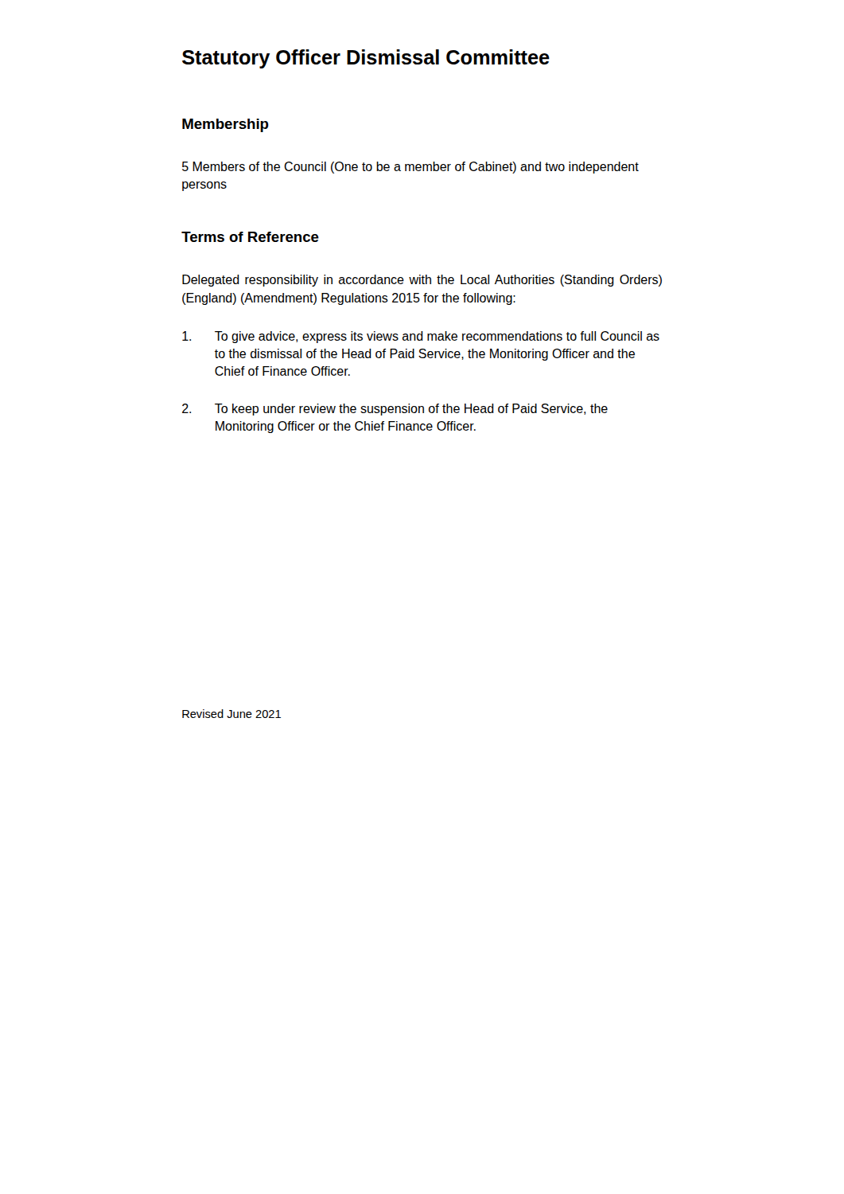Statutory Officer Dismissal Committee
Membership
5 Members of the Council (One to be a member of Cabinet) and two independent persons
Terms of Reference
Delegated responsibility in accordance with the Local Authorities (Standing Orders) (England) (Amendment) Regulations 2015 for the following:
To give advice, express its views and make recommendations to full Council as to the dismissal of the Head of Paid Service, the Monitoring Officer and the Chief of Finance Officer.
To keep under review the suspension of the Head of Paid Service, the Monitoring Officer or the Chief Finance Officer.
Revised June 2021